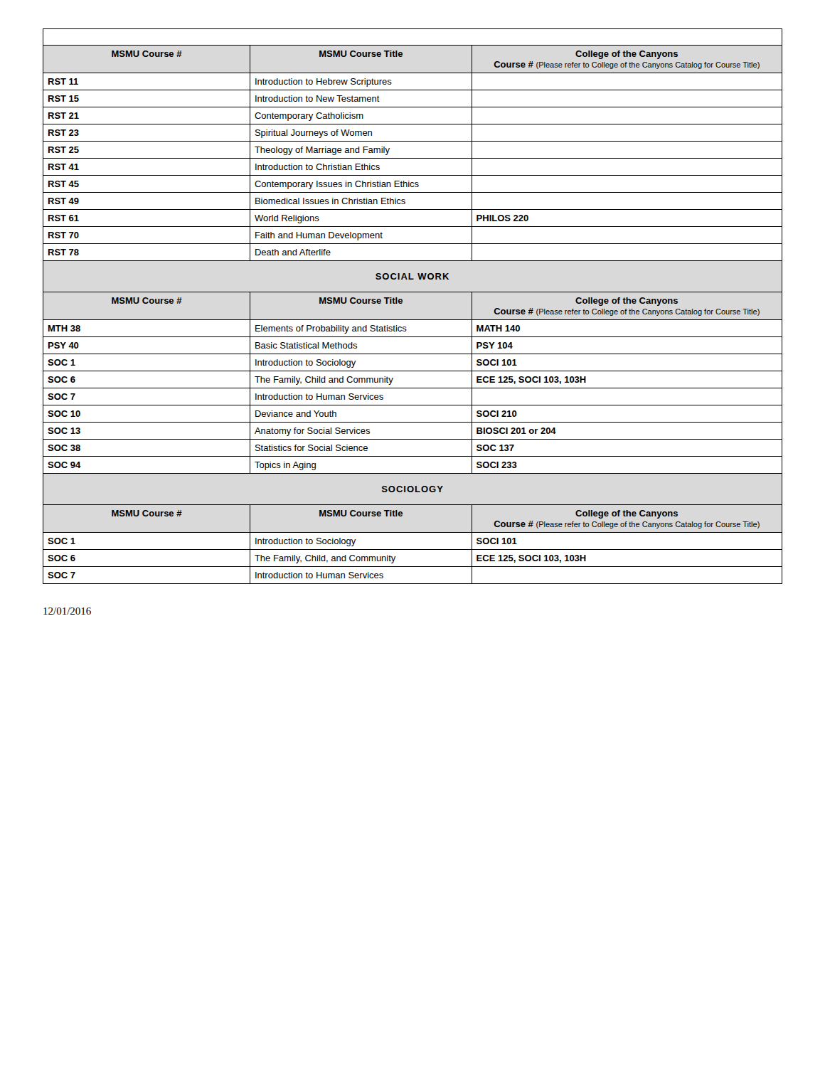| MSMU Course # | MSMU Course Title | College of the Canyons Course # (Please refer to College of the Canyons Catalog for Course Title) |
| RST 11 | Introduction to Hebrew Scriptures | |
| RST 15 | Introduction to New Testament | |
| RST 21 | Contemporary Catholicism | |
| RST 23 | Spiritual Journeys of Women | |
| RST 25 | Theology of Marriage and Family | |
| RST 41 | Introduction to Christian Ethics | |
| RST 45 | Contemporary Issues in Christian Ethics | |
| RST 49 | Biomedical Issues in Christian Ethics | |
| RST 61 | World Religions | PHILOS 220 |
| RST 70 | Faith and Human Development | |
| RST 78 | Death and Afterlife | |
| SOCIAL WORK |
| MSMU Course # | MSMU Course Title | College of the Canyons Course # (Please refer to College of the Canyons Catalog for Course Title) |
| MTH 38 | Elements of Probability and Statistics | MATH 140 |
| PSY 40 | Basic Statistical Methods | PSY 104 |
| SOC 1 | Introduction to Sociology | SOCI 101 |
| SOC 6 | The Family, Child and Community | ECE 125, SOCI 103, 103H |
| SOC 7 | Introduction to Human Services | |
| SOC 10 | Deviance and Youth | SOCI 210 |
| SOC 13 | Anatomy for Social Services | BIOSCI 201 or 204 |
| SOC 38 | Statistics for Social Science | SOC 137 |
| SOC 94 | Topics in Aging | SOCI 233 |
| SOCIOLOGY |
| MSMU Course # | MSMU Course Title | College of the Canyons Course # (Please refer to College of the Canyons Catalog for Course Title) |
| SOC 1 | Introduction to Sociology | SOCI 101 |
| SOC 6 | The Family, Child, and Community | ECE 125, SOCI 103, 103H |
| SOC 7 | Introduction to Human Services | |
12/01/2016